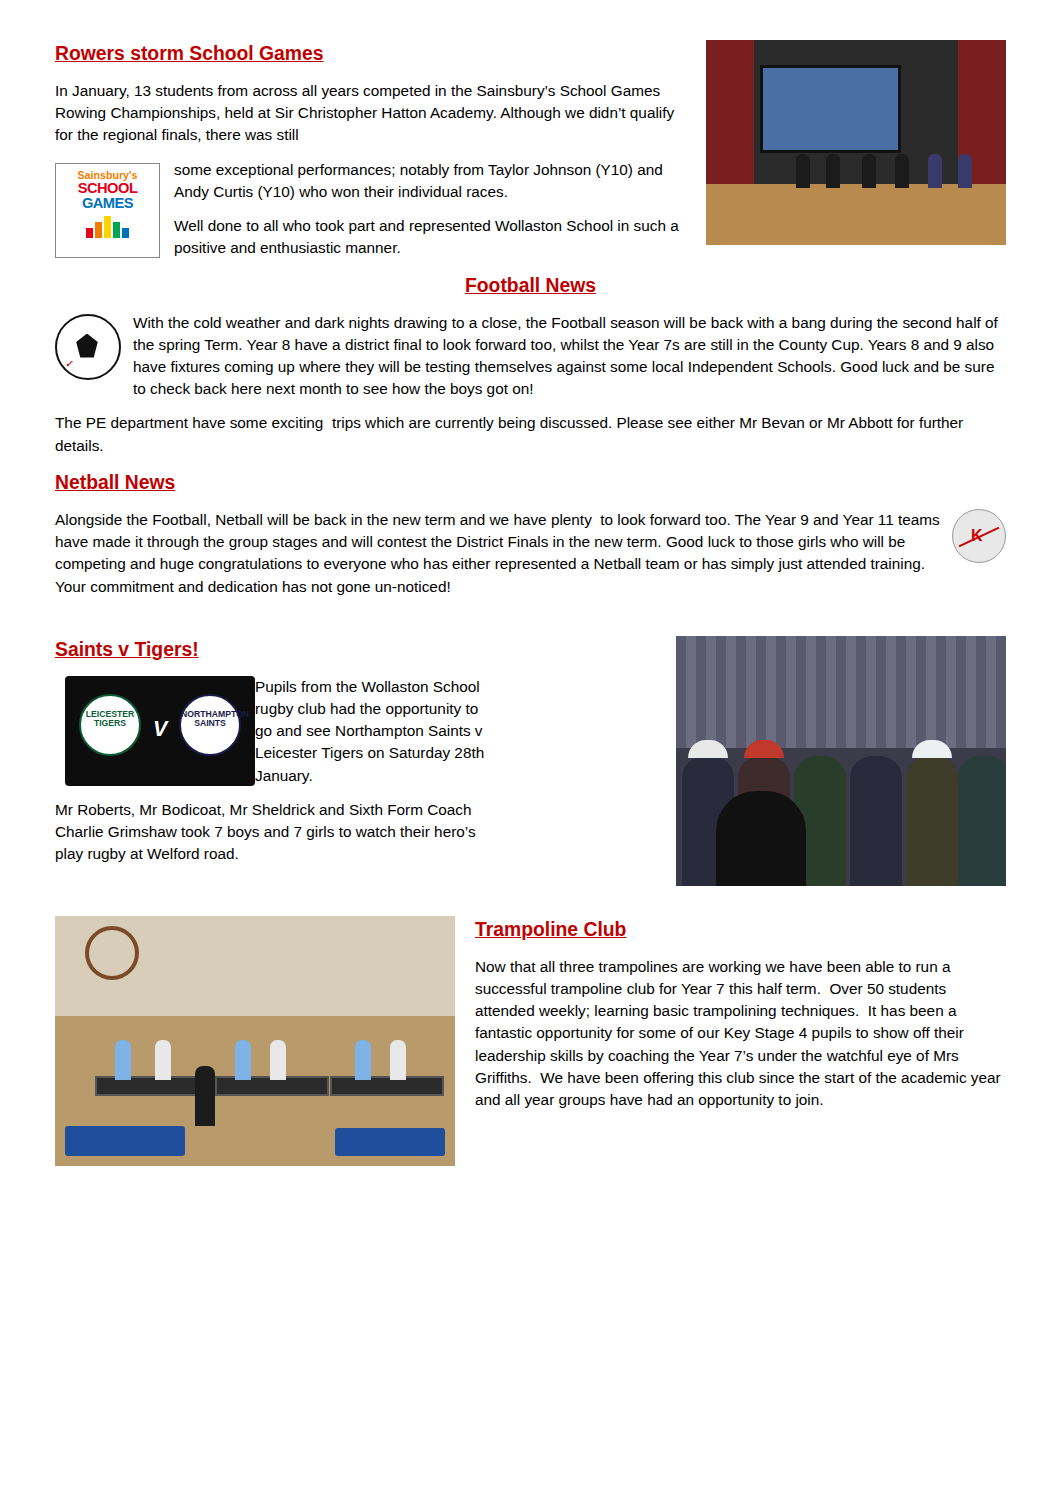Rowers storm School Games
In January, 13 students from across all years competed in the Sainsbury’s School Games Rowing Championships, held at Sir Christopher Hatton Academy. Although we didn’t qualify for the regional finals, there was still
Sainsbury's SCHOOL GAMES
some exceptional performances; notably from Taylor Johnson (Y10) and Andy Curtis (Y10) who won their individual races.
Well done to all who took part and represented Wollaston School in such a positive and enthusiastic manner.
Football News
✓
With the cold weather and dark nights drawing to a close, the Football season will be back with a bang during the second half of the spring Term. Year 8 have a district final to look forward too, whilst the Year 7s are still in the County Cup. Years 8 and 9 also have fixtures coming up where they will be testing themselves against some local Independent Schools. Good luck and be sure to check back here next month to see how the boys got on!
The PE department have some exciting trips which are currently being discussed. Please see either Mr Bevan or Mr Abbott for further details.
Netball News
K
Alongside the Football, Netball will be back in the new term and we have plenty to look forward too. The Year 9 and Year 11 teams have made it through the group stages and will contest the District Finals in the new term. Good luck to those girls who will be competing and huge congratulations to everyone who has either represented a Netball team or has simply just attended training. Your commitment and dedication has not gone un-noticed!
Saints v Tigers!
LEICESTER
TIGERS
V
NORTHAMPTON
SAINTS
Pupils from the Wollaston School rugby club had the opportunity to go and see Northampton Saints v Leicester Tigers on Saturday 28th January.
Mr Roberts, Mr Bodicoat, Mr Sheldrick and Sixth Form Coach Charlie Grimshaw took 7 boys and 7 girls to watch their hero’s play rugby at Welford road.
Trampoline Club
Now that all three trampolines are working we have been able to run a successful trampoline club for Year 7 this half term. Over 50 students attended weekly; learning basic trampolining techniques. It has been a fantastic opportunity for some of our Key Stage 4 pupils to show off their leadership skills by coaching the Year 7’s under the watchful eye of Mrs Griffiths. We have been offering this club since the start of the academic year and all year groups have had an opportunity to join.